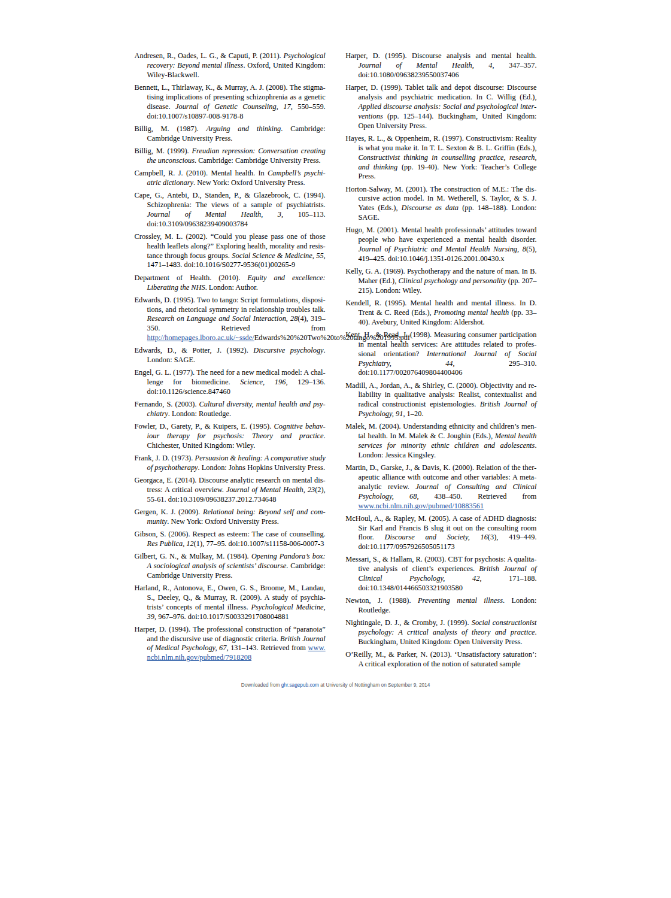Andresen, R., Oades, L. G., & Caputi, P. (2011). Psychological recovery: Beyond mental illness. Oxford, United Kingdom: Wiley-Blackwell.
Bennett, L., Thirlaway, K., & Murray, A. J. (2008). The stigmatising implications of presenting schizophrenia as a genetic disease. Journal of Genetic Counseling, 17, 550–559. doi:10.1007/s10897-008-9178-8
Billig, M. (1987). Arguing and thinking. Cambridge: Cambridge University Press.
Billig, M. (1999). Freudian repression: Conversation creating the unconscious. Cambridge: Cambridge University Press.
Campbell, R. J. (2010). Mental health. In Campbell’s psychiatric dictionary. New York: Oxford University Press.
Cape, G., Antebi, D., Standen, P., & Glazebrook, C. (1994). Schizophrenia: The views of a sample of psychiatrists. Journal of Mental Health, 3, 105–113. doi:10.3109/09638239409003784
Crossley, M. L. (2002). “Could you please pass one of those health leaflets along?” Exploring health, morality and resistance through focus groups. Social Science & Medicine, 55, 1471–1483. doi:10.1016/S0277-9536(01)00265-9
Department of Health. (2010). Equity and excellence: Liberating the NHS. London: Author.
Edwards, D. (1995). Two to tango: Script formulations, dispositions, and rhetorical symmetry in relationship troubles talk. Research on Language and Social Interaction, 28(4), 319–350. Retrieved from http://homepages.lboro.ac.uk/~ssde/Edwards%20%20Two%20to%20tango%201995.pdf
Edwards, D., & Potter, J. (1992). Discursive psychology. London: SAGE.
Engel, G. L. (1977). The need for a new medical model: A challenge for biomedicine. Science, 196, 129–136. doi:10.1126/science.847460
Fernando, S. (2003). Cultural diversity, mental health and psychiatry. London: Routledge.
Fowler, D., Garety, P., & Kuipers, E. (1995). Cognitive behaviour therapy for psychosis: Theory and practice. Chichester, United Kingdom: Wiley.
Frank, J. D. (1973). Persuasion & healing: A comparative study of psychotherapy. London: Johns Hopkins University Press.
Georgaca, E. (2014). Discourse analytic research on mental distress: A critical overview. Journal of Mental Health, 23(2), 55-61. doi:10.3109/09638237.2012.734648
Gergen, K. J. (2009). Relational being: Beyond self and community. New York: Oxford University Press.
Gibson, S. (2006). Respect as esteem: The case of counselling. Res Publica, 12(1), 77–95. doi:10.1007/s11158-006-0007-3
Gilbert, G. N., & Mulkay, M. (1984). Opening Pandora’s box: A sociological analysis of scientists’ discourse. Cambridge: Cambridge University Press.
Harland, R., Antonova, E., Owen, G. S., Broome, M., Landau, S., Deeley, Q., & Murray, R. (2009). A study of psychiatrists’ concepts of mental illness. Psychological Medicine, 39, 967–976. doi:10.1017/S0033291708004881
Harper, D. (1994). The professional construction of “paranoia” and the discursive use of diagnostic criteria. British Journal of Medical Psychology, 67, 131–143. Retrieved from www. ncbi.nlm.nih.gov/pubmed/7918208
Harper, D. (1995). Discourse analysis and mental health. Journal of Mental Health, 4, 347–357. doi:10.1080/09638239550037406
Harper, D. (1999). Tablet talk and depot discourse: Discourse analysis and psychiatric medication. In C. Willig (Ed.), Applied discourse analysis: Social and psychological interventions (pp. 125–144). Buckingham, United Kingdom: Open University Press.
Hayes, R. L., & Oppenheim, R. (1997). Constructivism: Reality is what you make it. In T. L. Sexton & B. L. Griffin (Eds.), Constructivist thinking in counselling practice, research, and thinking (pp. 19-40). New York: Teacher’s College Press.
Horton-Salway, M. (2001). The construction of M.E.: The discursive action model. In M. Wetherell, S. Taylor, & S. J. Yates (Eds.), Discourse as data (pp. 148–188). London: SAGE.
Hugo, M. (2001). Mental health professionals’ attitudes toward people who have experienced a mental health disorder. Journal of Psychiatric and Mental Health Nursing, 8(5), 419–425. doi:10.1046/j.1351-0126.2001.00430.x
Kelly, G. A. (1969). Psychotherapy and the nature of man. In B. Maher (Ed.), Clinical psychology and personality (pp. 207–215). London: Wiley.
Kendell, R. (1995). Mental health and mental illness. In D. Trent & C. Reed (Eds.), Promoting mental health (pp. 33–40). Avebury, United Kingdom: Aldershot.
Kent, H., & Read, J. (1998). Measuring consumer participation in mental health services: Are attitudes related to professional orientation? International Journal of Social Psychiatry, 44, 295–310. doi:10.1177/002076409804400406
Madill, A., Jordan, A., & Shirley, C. (2000). Objectivity and reliability in qualitative analysis: Realist, contextualist and radical constructionist epistemologies. British Journal of Psychology, 91, 1–20.
Malek, M. (2004). Understanding ethnicity and children’s mental health. In M. Malek & C. Joughin (Eds.), Mental health services for minority ethnic children and adolescents. London: Jessica Kingsley.
Martin, D., Garske, J., & Davis, K. (2000). Relation of the therapeutic alliance with outcome and other variables: A meta-analytic review. Journal of Consulting and Clinical Psychology, 68, 438–450. Retrieved from www.ncbi.nlm.nih.gov/pubmed/10883561
McHoul, A., & Rapley, M. (2005). A case of ADHD diagnosis: Sir Karl and Francis B slug it out on the consulting room floor. Discourse and Society, 16(3), 419–449. doi:10.1177/0957926505051173
Messari, S., & Hallam, R. (2003). CBT for psychosis: A qualitative analysis of client’s experiences. British Journal of Clinical Psychology, 42, 171–188. doi:10.1348/014466503321903580
Newton, J. (1988). Preventing mental illness. London: Routledge.
Nightingale, D. J., & Cromby, J. (1999). Social constructionist psychology: A critical analysis of theory and practice. Buckingham, United Kingdom: Open University Press.
O’Reilly, M., & Parker, N. (2013). ‘Unsatisfactory saturation’: A critical exploration of the notion of saturated sample
Downloaded from ghr.sagepub.com at University of Nottingham on September 9, 2014